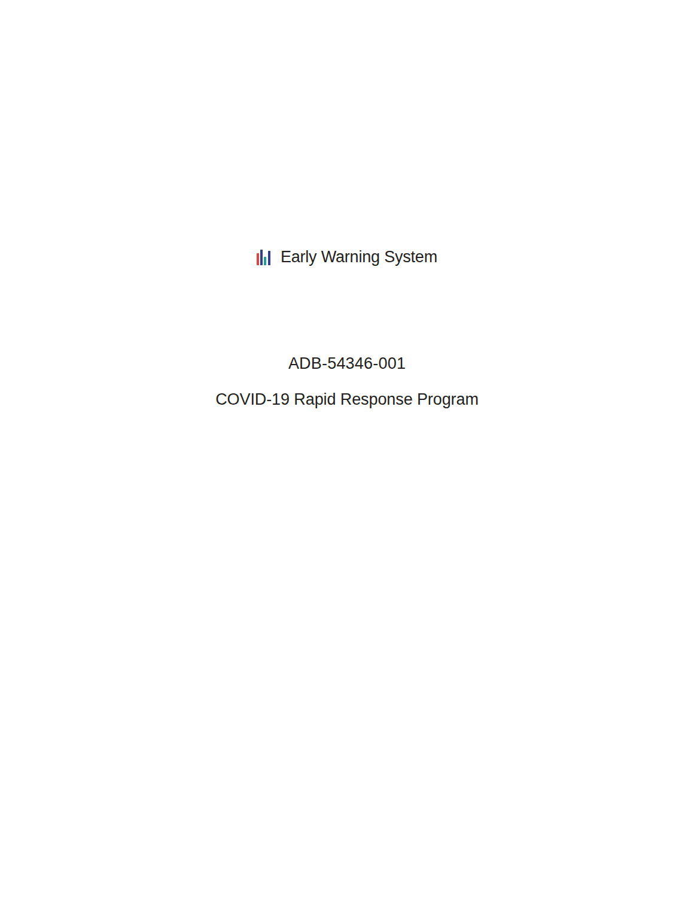Early Warning System
ADB-54346-001
COVID-19 Rapid Response Program